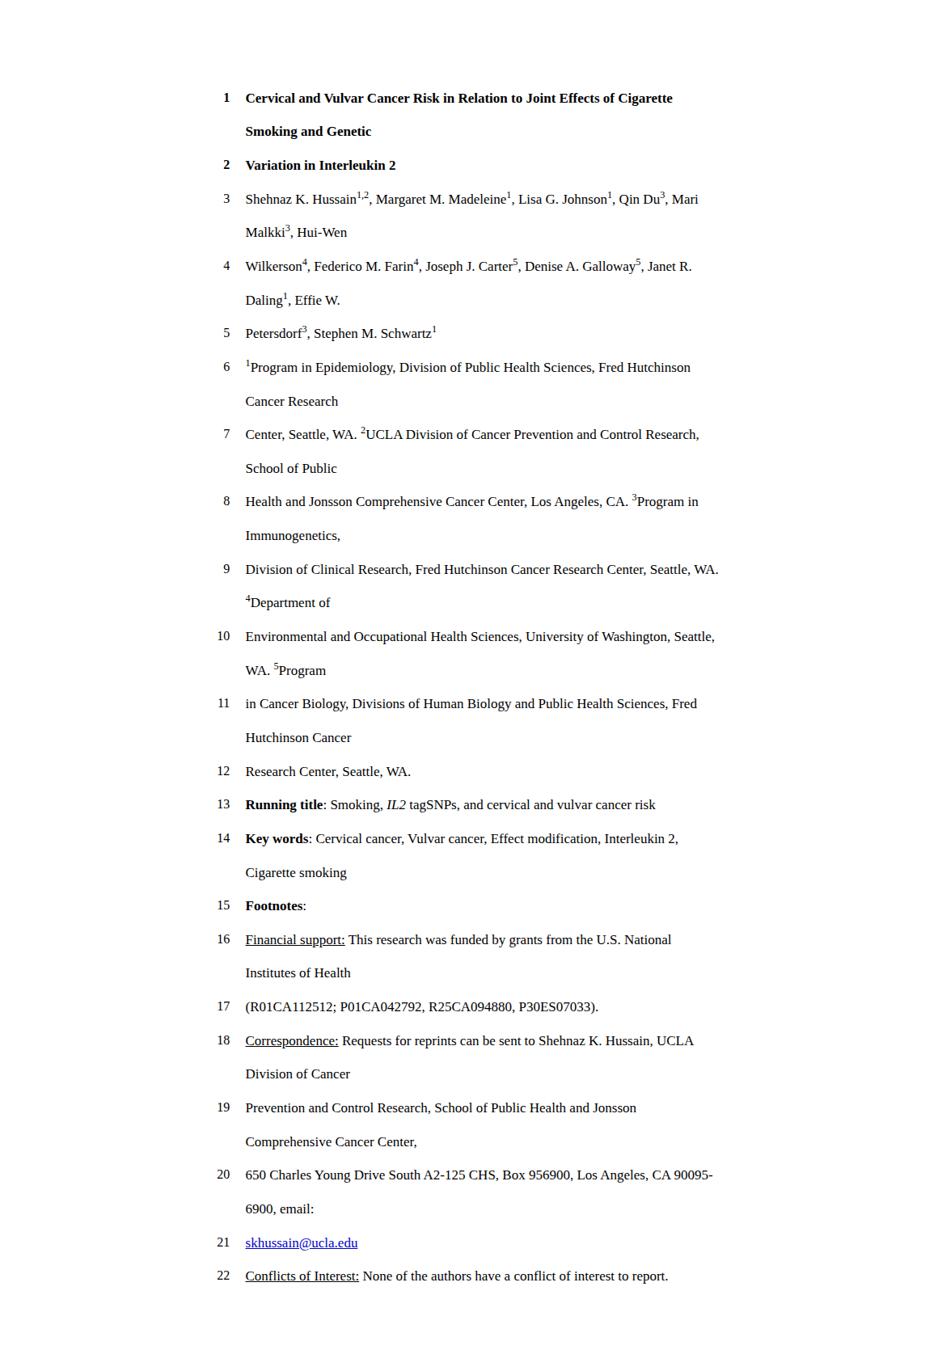Cervical and Vulvar Cancer Risk in Relation to Joint Effects of Cigarette Smoking and Genetic
Variation in Interleukin 2
Shehnaz K. Hussain1,2, Margaret M. Madeleine1, Lisa G. Johnson1, Qin Du3, Mari Malkki3, Hui-Wen
Wilkerson4, Federico M. Farin4, Joseph J. Carter5, Denise A. Galloway5, Janet R. Daling1, Effie W.
Petersdorf3, Stephen M. Schwartz1
1Program in Epidemiology, Division of Public Health Sciences, Fred Hutchinson Cancer Research
Center, Seattle, WA. 2UCLA Division of Cancer Prevention and Control Research, School of Public
Health and Jonsson Comprehensive Cancer Center, Los Angeles, CA. 3Program in Immunogenetics,
Division of Clinical Research, Fred Hutchinson Cancer Research Center, Seattle, WA. 4Department of
Environmental and Occupational Health Sciences, University of Washington, Seattle, WA. 5Program
in Cancer Biology, Divisions of Human Biology and Public Health Sciences, Fred Hutchinson Cancer
Research Center, Seattle, WA.
Running title: Smoking, IL2 tagSNPs, and cervical and vulvar cancer risk
Key words: Cervical cancer, Vulvar cancer, Effect modification, Interleukin 2, Cigarette smoking
Footnotes:
Financial support: This research was funded by grants from the U.S. National Institutes of Health
(R01CA112512; P01CA042792, R25CA094880, P30ES07033).
Correspondence: Requests for reprints can be sent to Shehnaz K. Hussain, UCLA Division of Cancer
Prevention and Control Research, School of Public Health and Jonsson Comprehensive Cancer Center,
650 Charles Young Drive South A2-125 CHS, Box 956900, Los Angeles, CA 90095-6900, email:
skhussain@ucla.edu
Conflicts of Interest: None of the authors have a conflict of interest to report.